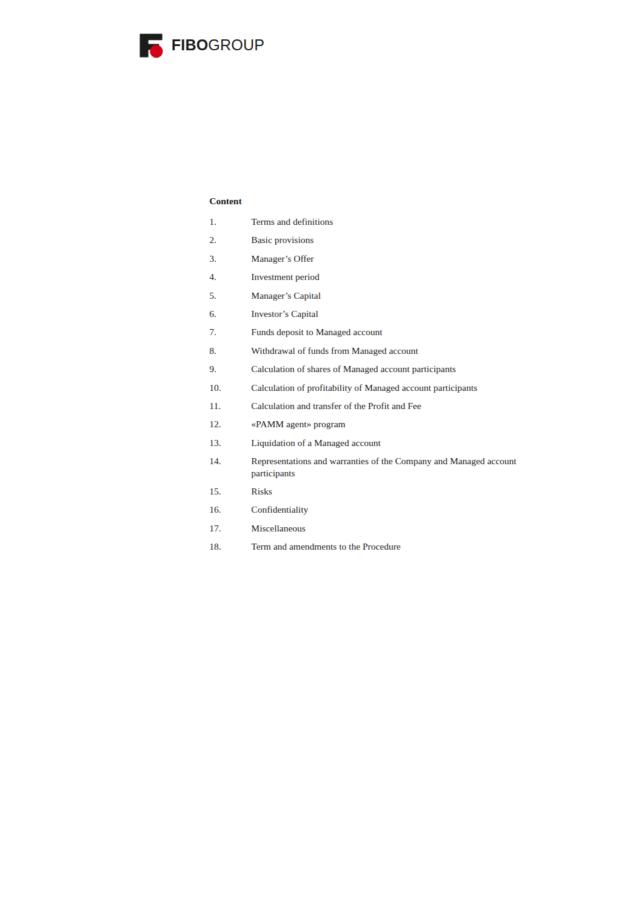FIBO GROUP
Content
1. Terms and definitions
2. Basic provisions
3. Manager’s Offer
4. Investment period
5. Manager’s Capital
6. Investor’s Capital
7. Funds deposit to Managed account
8. Withdrawal of funds from Managed account
9. Calculation of shares of Managed account participants
10. Calculation of profitability of Managed account participants
11. Calculation and transfer of the Profit and Fee
12.«PAMM agent» program
13. Liquidation of a Managed account
14. Representations and warranties of the Company and Managed account participants
15. Risks
16. Confidentiality
17. Miscellaneous
18. Term and amendments to the Procedure